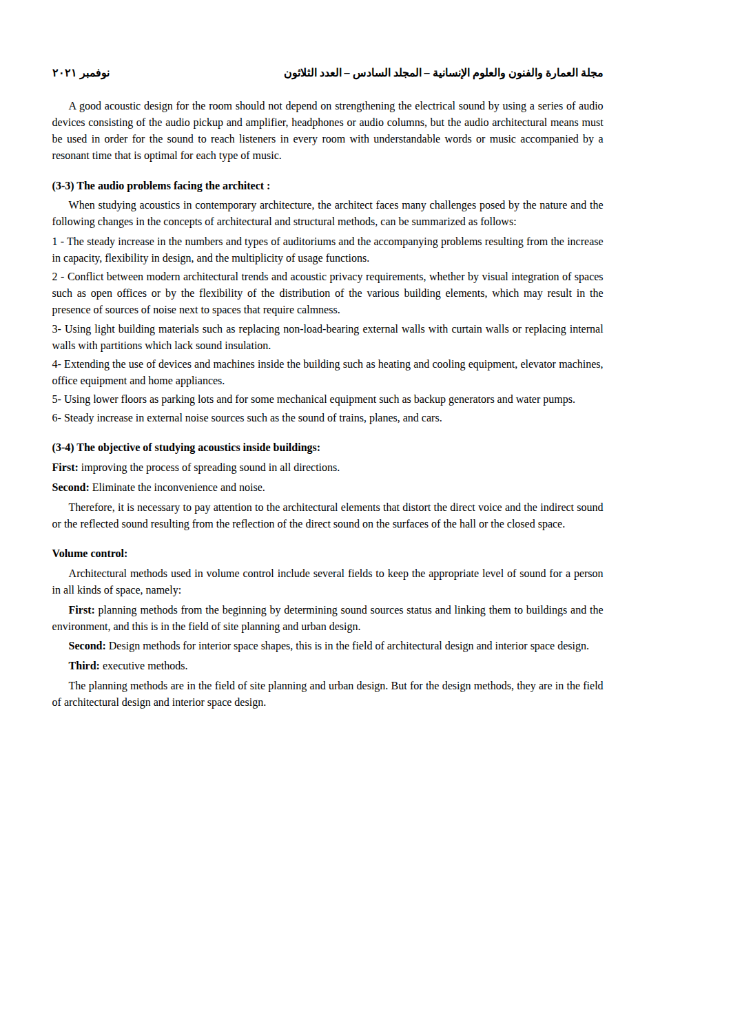مجلة العمارة والفنون والعلوم الإنسانية – المجلد السادس – العدد الثلاثون نوفمبر ٢٠٢١
A good acoustic design for the room should not depend on strengthening the electrical sound by using a series of audio devices consisting of the audio pickup and amplifier, headphones or audio columns, but the audio architectural means must be used in order for the sound to reach listeners in every room with understandable words or music accompanied by a resonant time that is optimal for each type of music.
(3-3) The audio problems facing the architect :
When studying acoustics in contemporary architecture, the architect faces many challenges posed by the nature and the following changes in the concepts of architectural and structural methods, can be summarized as follows:
1 - The steady increase in the numbers and types of auditoriums and the accompanying problems resulting from the increase in capacity, flexibility in design, and the multiplicity of usage functions.
2 - Conflict between modern architectural trends and acoustic privacy requirements, whether by visual integration of spaces such as open offices or by the flexibility of the distribution of the various building elements, which may result in the presence of sources of noise next to spaces that require calmness.
3- Using light building materials such as replacing non-load-bearing external walls with curtain walls or replacing internal walls with partitions which lack sound insulation.
4- Extending the use of devices and machines inside the building such as heating and cooling equipment, elevator machines, office equipment and home appliances.
5- Using lower floors as parking lots and for some mechanical equipment such as backup generators and water pumps.
6- Steady increase in external noise sources such as the sound of trains, planes, and cars.
(3-4) The objective of studying acoustics inside buildings:
First: improving the process of spreading sound in all directions.
Second: Eliminate the inconvenience and noise.
Therefore, it is necessary to pay attention to the architectural elements that distort the direct voice and the indirect sound or the reflected sound resulting from the reflection of the direct sound on the surfaces of the hall or the closed space.
Volume control:
Architectural methods used in volume control include several fields to keep the appropriate level of sound for a person in all kinds of space, namely:
First: planning methods from the beginning by determining sound sources status and linking them to buildings and the environment, and this is in the field of site planning and urban design.
Second: Design methods for interior space shapes, this is in the field of architectural design and interior space design.
Third: executive methods.
The planning methods are in the field of site planning and urban design. But for the design methods, they are in the field of architectural design and interior space design.